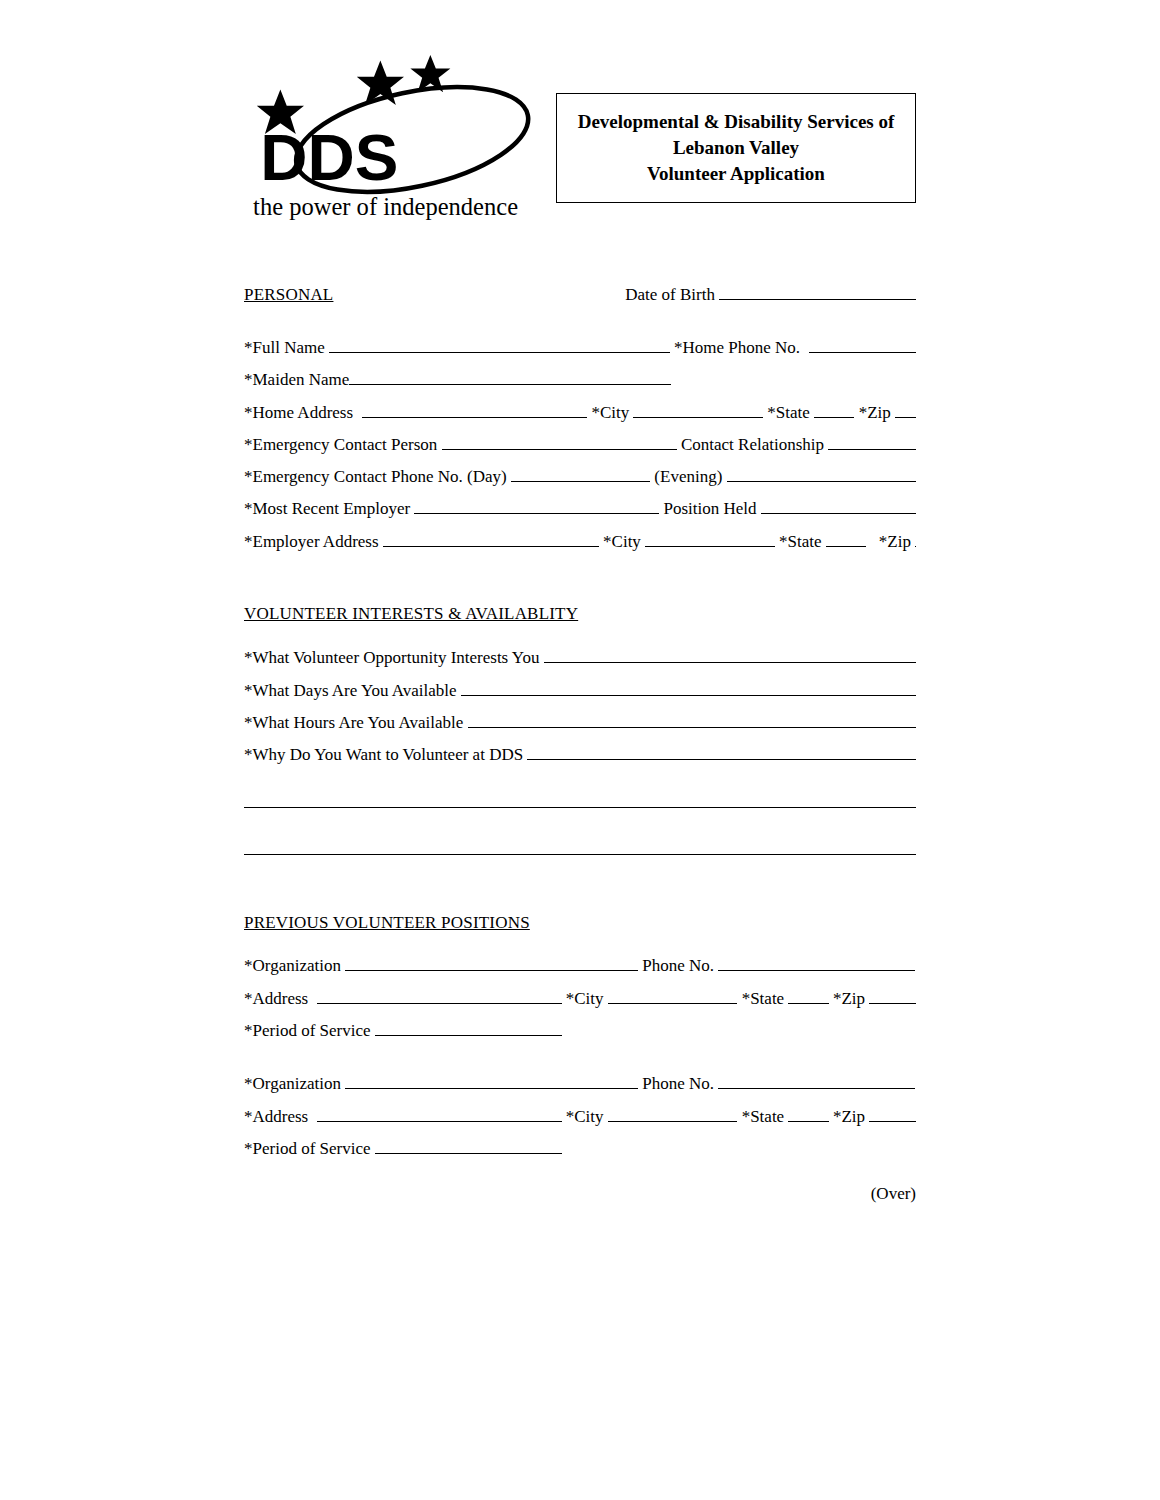DDS the power of independence
Developmental & Disability Services of Lebanon Valley
Volunteer Application
PERSONAL
Date of Birth
*Full Name *Home Phone No.
*Maiden Name
*Home Address *City *State *Zip
*Emergency Contact Person Contact Relationship
*Emergency Contact Phone No. (Day) (Evening)
*Most Recent Employer Position Held
*Employer Address *City *State *Zip
VOLUNTEER INTERESTS & AVAILABLITY
*What Volunteer Opportunity Interests You
*What Days Are You Available
*What Hours Are You Available
*Why Do You Want to Volunteer at DDS
PREVIOUS VOLUNTEER POSITIONS
*Organization Phone No.
*Address *City *State *Zip
*Period of Service
*Organization Phone No.
*Address *City *State *Zip
*Period of Service
(Over)